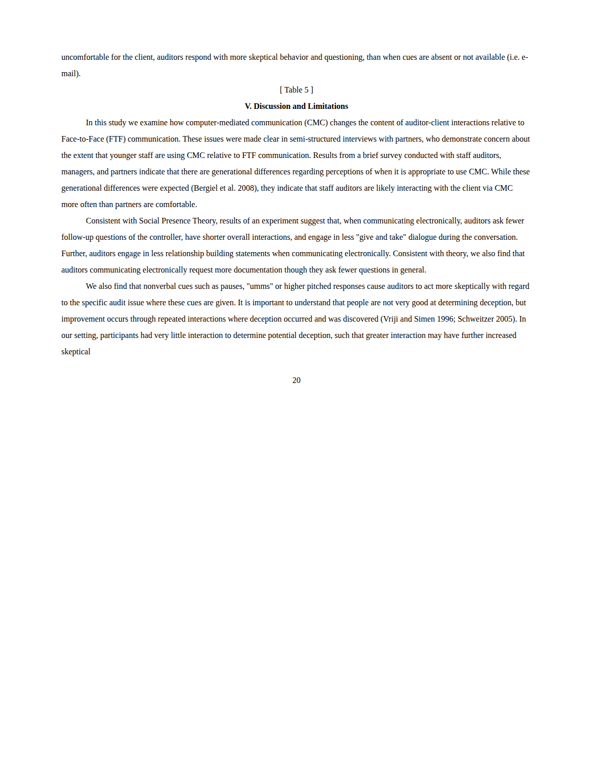uncomfortable for the client, auditors respond with more skeptical behavior and questioning, than when cues are absent or not available (i.e. e-mail).
[ Table 5 ]
V. Discussion and Limitations
In this study we examine how computer-mediated communication (CMC) changes the content of auditor-client interactions relative to Face-to-Face (FTF) communication. These issues were made clear in semi-structured interviews with partners, who demonstrate concern about the extent that younger staff are using CMC relative to FTF communication. Results from a brief survey conducted with staff auditors, managers, and partners indicate that there are generational differences regarding perceptions of when it is appropriate to use CMC. While these generational differences were expected (Bergiel et al. 2008), they indicate that staff auditors are likely interacting with the client via CMC more often than partners are comfortable.
Consistent with Social Presence Theory, results of an experiment suggest that, when communicating electronically, auditors ask fewer follow-up questions of the controller, have shorter overall interactions, and engage in less "give and take" dialogue during the conversation. Further, auditors engage in less relationship building statements when communicating electronically. Consistent with theory, we also find that auditors communicating electronically request more documentation though they ask fewer questions in general.
We also find that nonverbal cues such as pauses, "umms" or higher pitched responses cause auditors to act more skeptically with regard to the specific audit issue where these cues are given. It is important to understand that people are not very good at determining deception, but improvement occurs through repeated interactions where deception occurred and was discovered (Vriji and Simen 1996; Schweitzer 2005). In our setting, participants had very little interaction to determine potential deception, such that greater interaction may have further increased skeptical
20